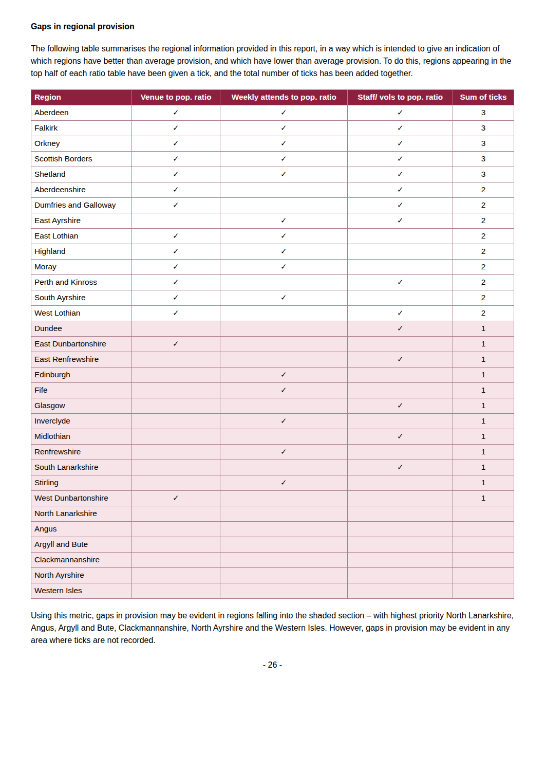Gaps in regional provision
The following table summarises the regional information provided in this report, in a way which is intended to give an indication of which regions have better than average provision, and which have lower than average provision. To do this, regions appearing in the top half of each ratio table have been given a tick, and the total number of ticks has been added together.
Regional provision summary
| Region | Venue to pop. ratio | Weekly attends to pop. ratio | Staff/ vols to pop. ratio | Sum of ticks |
| --- | --- | --- | --- | --- |
| Aberdeen | ✓ | ✓ | ✓ | 3 |
| Falkirk | ✓ | ✓ | ✓ | 3 |
| Orkney | ✓ | ✓ | ✓ | 3 |
| Scottish Borders | ✓ | ✓ | ✓ | 3 |
| Shetland | ✓ | ✓ | ✓ | 3 |
| Aberdeenshire | ✓ | | ✓ | 2 |
| Dumfries and Galloway | ✓ | | ✓ | 2 |
| East Ayrshire | | ✓ | ✓ | 2 |
| East Lothian | ✓ | ✓ | | 2 |
| Highland | ✓ | ✓ | | 2 |
| Moray | ✓ | ✓ | | 2 |
| Perth and Kinross | ✓ | | ✓ | 2 |
| South Ayrshire | ✓ | ✓ | | 2 |
| West Lothian | ✓ | | ✓ | 2 |
| Dundee | | | ✓ | 1 |
| East Dunbartonshire | ✓ | | | 1 |
| East Renfrewshire | | | ✓ | 1 |
| Edinburgh | | ✓ | | 1 |
| Fife | | ✓ | | 1 |
| Glasgow | | | ✓ | 1 |
| Inverclyde | | ✓ | | 1 |
| Midlothian | | | ✓ | 1 |
| Renfrewshire | | ✓ | | 1 |
| South Lanarkshire | | | ✓ | 1 |
| Stirling | | ✓ | | 1 |
| West Dunbartonshire | ✓ | | | 1 |
| North Lanarkshire | | | | |
| Angus | | | | |
| Argyll and Bute | | | | |
| Clackmannanshire | | | | |
| North Ayrshire | | | | |
| Western Isles | | | | |
Using this metric, gaps in provision may be evident in regions falling into the shaded section – with highest priority North Lanarkshire, Angus, Argyll and Bute, Clackmannanshire, North Ayrshire and the Western Isles. However, gaps in provision may be evident in any area where ticks are not recorded.
- 26 -